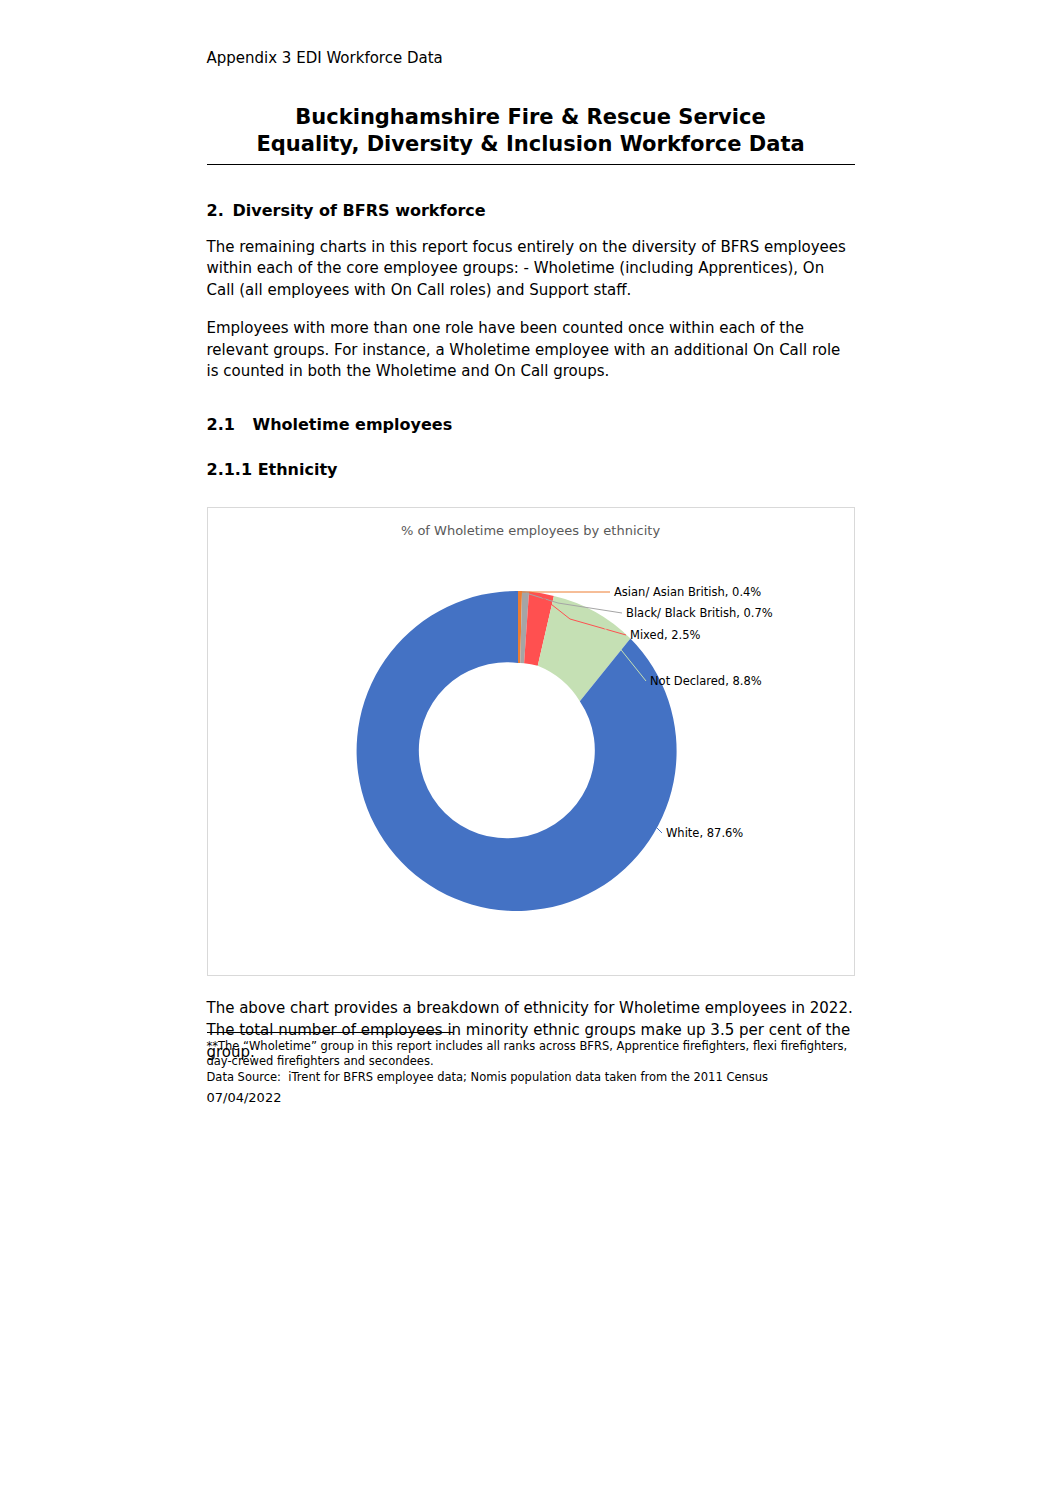Appendix 3 EDI Workforce Data
Buckinghamshire Fire & Rescue Service
Equality, Diversity & Inclusion Workforce Data
2. Diversity of BFRS workforce
The remaining charts in this report focus entirely on the diversity of BFRS employees within each of the core employee groups: - Wholetime (including Apprentices), On Call (all employees with On Call roles) and Support staff.
Employees with more than one role have been counted once within each of the relevant groups. For instance, a Wholetime employee with an additional On Call role is counted in both the Wholetime and On Call groups.
2.1 Wholetime employees
2.1.1 Ethnicity
% of Wholetime employees by ethnicity
Asian/ Asian British, 0.4% Black/ Black British, 0.7% Mixed, 2.5% Not Declared, 8.8% White, 87.6%
The above chart provides a breakdown of ethnicity for Wholetime employees in 2022. The total number of employees in minority ethnic groups make up 3.5 per cent of the group.
**The “Wholetime” group in this report includes all ranks across BFRS, Apprentice firefighters, flexi firefighters, day-crewed firefighters and secondees.
Data Source: iTrent for BFRS employee data; Nomis population data taken from the 2011 Census
07/04/2022